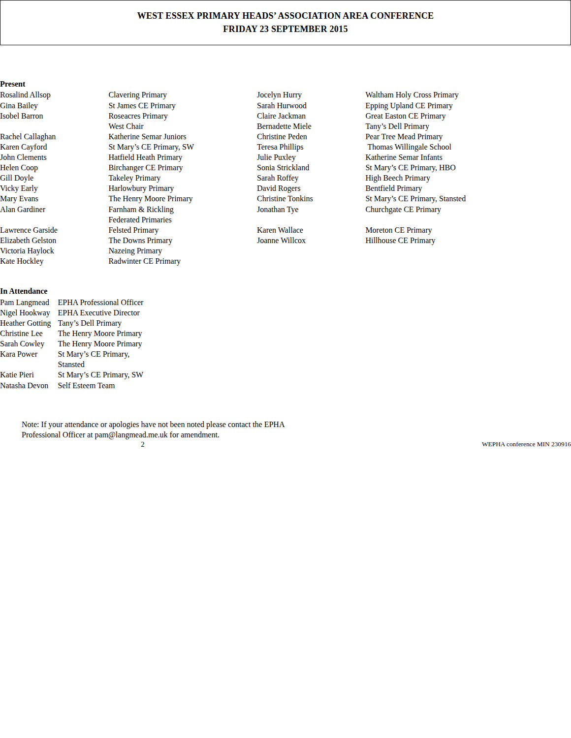WEST ESSEX PRIMARY HEADS’ ASSOCIATION AREA CONFERENCE
FRIDAY 23 SEPTEMBER 2015
Present
| Rosalind Allsop | Clavering Primary | Jocelyn Hurry | Waltham Holy Cross Primary |
| Gina Bailey | St James CE Primary | Sarah Hurwood | Epping Upland CE Primary |
| Isobel Barron | Roseacres Primary | Claire Jackman | Great Easton CE Primary |
| | West Chair | Bernadette Miele | Tany’s Dell Primary |
| Rachel Callaghan | Katherine Semar Juniors | Christine Peden | Pear Tree Mead Primary |
| Karen Cayford | St Mary’s CE Primary, SW | Teresa Phillips | Thomas Willingale School |
| John Clements | Hatfield Heath Primary | Julie Puxley | Katherine Semar Infants |
| Helen Coop | Birchanger CE Primary | Sonia Strickland | St Mary’s CE Primary, HBO |
| Gill Doyle | Takeley Primary | Sarah Roffey | High Beech Primary |
| Vicky Early | Harlowbury Primary | David Rogers | Bentfield Primary |
| Mary Evans | The Henry Moore Primary | Christine Tonkins | St Mary’s CE Primary, Stansted |
| Alan Gardiner | Farnham & Rickling | Jonathan Tye | Churchgate CE Primary |
| | Federated Primaries | | |
| Lawrence Garside | Felsted Primary | Karen Wallace | Moreton CE Primary |
| Elizabeth Gelston | The Downs Primary | Joanne Willcox | Hillhouse CE Primary |
| Victoria Haylock | Nazeing Primary | | |
| Kate Hockley | Radwinter CE Primary | | |
In Attendance
| Pam Langmead | EPHA Professional Officer |
| Nigel Hookway | EPHA Executive Director |
| Heather Gotting | Tany’s Dell Primary |
| Christine Lee | The Henry Moore Primary |
| Sarah Cowley | The Henry Moore Primary |
| Kara Power | St Mary’s CE Primary, |
| | Stansted |
| Katie Pieri | St Mary’s CE Primary, SW |
| Natasha Devon | Self Esteem Team |
Note: If your attendance or apologies have not been noted please contact the EPHA
Professional Officer at pam@langmead.me.uk for amendment.
2 WEPHA conference MIN 230916